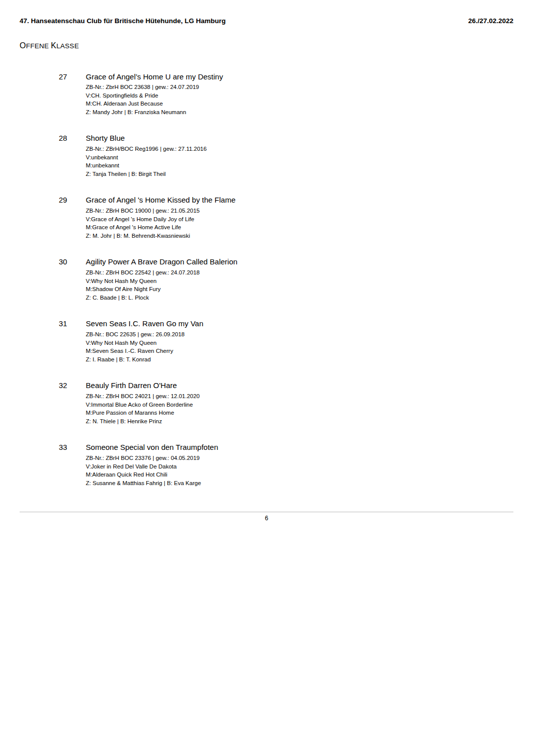47. Hanseatenschau Club für Britische Hütehunde, LG Hamburg 26./27.02.2022
OFFENE KLASSE
27
Grace of Angel’s Home U are my Destiny
ZB-Nr.: ZbrH BOC 23638 | gew.: 24.07.2019
V:CH. Sportingfields & Pride
M:CH. Alderaan Just Because
Z: Mandy Johr | B: Franziska Neumann
28
Shorty Blue
ZB-Nr.: ZBrH/BOC Reg1996 | gew.: 27.11.2016
V:unbekannt
M:unbekannt
Z: Tanja Theilen | B: Birgit Theil
29
Grace of Angel 's Home Kissed by the Flame
ZB-Nr.: ZBrH BOC 19000 | gew.: 21.05.2015
V:Grace of Angel 's Home Daily Joy of Life
M:Grace of Angel 's Home Active Life
Z: M. Johr | B: M. Behrendt-Kwasniewski
30
Agility Power A Brave Dragon Called Balerion
ZB-Nr.: ZBrH BOC 22542 | gew.: 24.07.2018
V:Why Not Hash My Queen
M:Shadow Of Aire Night Fury
Z: C. Baade | B: L. Plock
31
Seven Seas I.C. Raven Go my Van
ZB-Nr.: BOC 22635 | gew.: 26.09.2018
V:Why Not Hash My Queen
M:Seven Seas I.-C. Raven Cherry
Z: I. Raabe | B: T. Konrad
32
Beauly Firth Darren O'Hare
ZB-Nr.: ZBrH BOC 24021 | gew.: 12.01.2020
V:Immortal Blue Acko of Green Borderline
M:Pure Passion of Maranns Home
Z: N. Thiele | B: Henrike Prinz
33
Someone Special von den Traumpfoten
ZB-Nr.: ZBrH BOC 23376 | gew.: 04.05.2019
V:Joker in Red Del Valle De Dakota
M:Alderaan Quick Red Hot Chili
Z: Susanne & Matthias Fahrig | B: Eva Karge
6